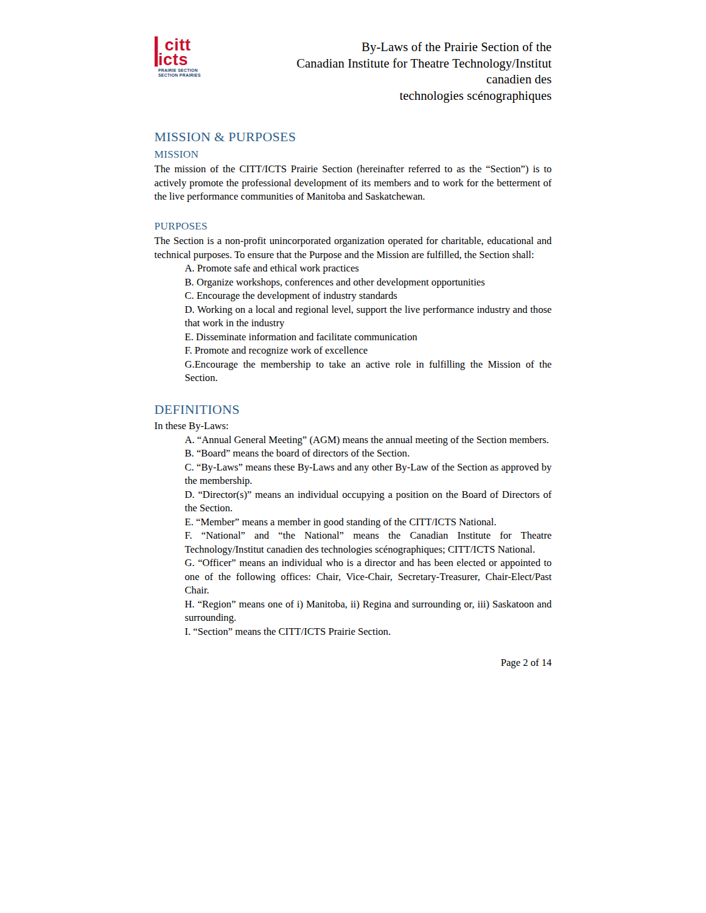citt icts PRAIRIE SECTION SECTION PRAIRIES
By-Laws of the Prairie Section of the
Canadian Institute for Theatre Technology/Institut canadien des
technologies scénographiques
MISSION & PURPOSES
MISSION
The mission of the CITT/ICTS Prairie Section (hereinafter referred to as the “Section”) is to actively promote the professional development of its members and to work for the betterment of the live performance communities of Manitoba and Saskatchewan.
PURPOSES
The Section is a non-profit unincorporated organization operated for charitable, educational and technical purposes. To ensure that the Purpose and the Mission are fulfilled, the Section shall:
A. Promote safe and ethical work practices
B. Organize workshops, conferences and other development opportunities
C. Encourage the development of industry standards
D. Working on a local and regional level, support the live performance industry and those that work in the industry
E. Disseminate information and facilitate communication
F. Promote and recognize work of excellence
G.Encourage the membership to take an active role in fulfilling the Mission of the Section.
DEFINITIONS
In these By-Laws:
A. “Annual General Meeting” (AGM) means the annual meeting of the Section members.
B. “Board” means the board of directors of the Section.
C. “By-Laws” means these By-Laws and any other By-Law of the Section as approved by the membership.
D. “Director(s)” means an individual occupying a position on the Board of Directors of the Section.
E. “Member” means a member in good standing of the CITT/ICTS National.
F. “National” and “the National” means the Canadian Institute for Theatre Technology/Institut canadien des technologies scénographiques; CITT/ICTS National.
G. “Officer” means an individual who is a director and has been elected or appointed to one of the following offices: Chair, Vice-Chair, Secretary-Treasurer, Chair-Elect/Past Chair.
H. “Region” means one of i) Manitoba, ii) Regina and surrounding or, iii) Saskatoon and surrounding.
I. “Section” means the CITT/ICTS Prairie Section.
Page 2 of 14